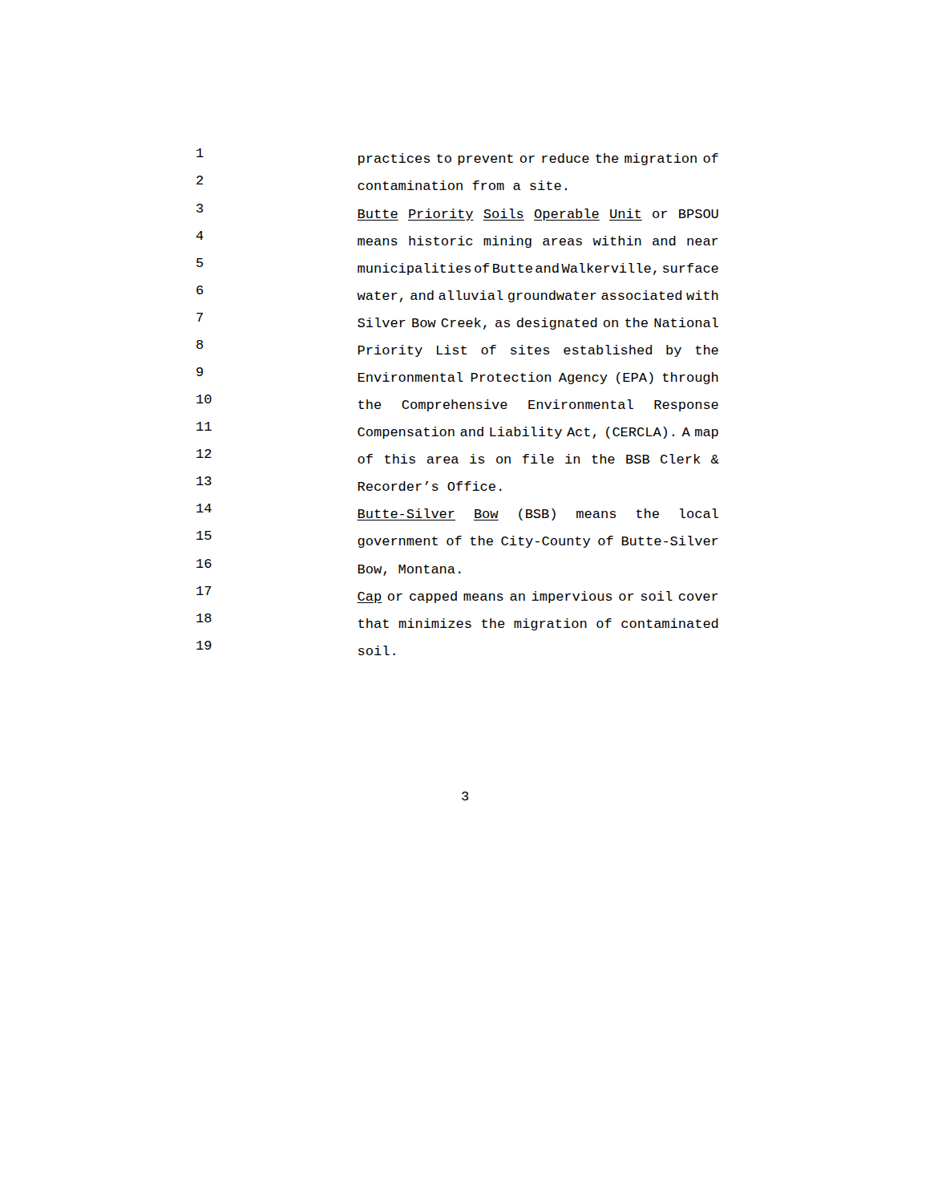| 1 | | practices to prevent or reduce the migration of |
| 2 | | contamination from a site. |
| 3 | | Butte Priority Soils Operable Unit or BPSOU |
| 4 | | means historic mining areas within and near |
| 5 | | municipalities of Butte and Walkerville, surface |
| 6 | | water, and alluvial groundwater associated with |
| 7 | | Silver Bow Creek, as designated on the National |
| 8 | | Priority List of sites established by the |
| 9 | | Environmental Protection Agency (EPA) through |
| 10 | | the Comprehensive Environmental Response |
| 11 | | Compensation and Liability Act, (CERCLA). A map |
| 12 | | of this area is on file in the BSB Clerk & |
| 13 | | Recorder’s Office. |
| 14 | | Butte-Silver Bow (BSB) means the local |
| 15 | | government of the City-County of Butte-Silver |
| 16 | | Bow, Montana. |
| 17 | | Cap or capped means an impervious or soil cover |
| 18 | | that minimizes the migration of contaminated |
| 19 | | soil. |
3